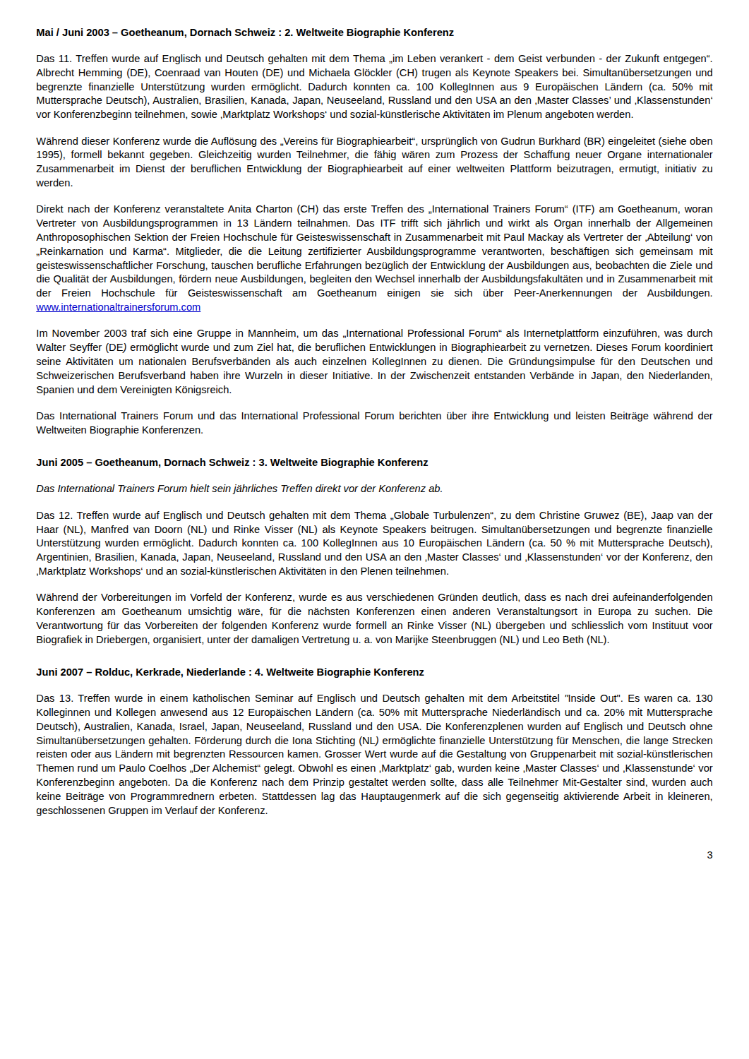Mai / Juni 2003 – Goetheanum, Dornach Schweiz : 2. Weltweite Biographie Konferenz
Das 11. Treffen wurde auf Englisch und Deutsch gehalten mit dem Thema „im Leben verankert - dem Geist verbunden - der Zukunft entgegen“. Albrecht Hemming (DE), Coenraad van Houten (DE) und Michaela Glöckler (CH) trugen als Keynote Speakers bei. Simultanübersetzungen und begrenzte finanzielle Unterstützung wurden ermöglicht. Dadurch konnten ca. 100 KollegInnen aus 9 Europäischen Ländern (ca. 50% mit Muttersprache Deutsch), Australien, Brasilien, Kanada, Japan, Neuseeland, Russland und den USA an den ‚Master Classes’ und ‚Klassenstunden‘ vor Konferenzbeginn teilnehmen, sowie ‚Marktplatz Workshops‘ und sozial-künstlerische Aktivitäten im Plenum angeboten werden.
Während dieser Konferenz wurde die Auflösung des „Vereins für Biographiearbeit“, ursprünglich von Gudrun Burkhard (BR) eingeleitet (siehe oben 1995), formell bekannt gegeben. Gleichzeitig wurden Teilnehmer, die fähig wären zum Prozess der Schaffung neuer Organe internationaler Zusammenarbeit im Dienst der beruflichen Entwicklung der Biographiearbeit auf einer weltweiten Plattform beizutragen, ermutigt, initiativ zu werden.
Direkt nach der Konferenz veranstaltete Anita Charton (CH) das erste Treffen des „International Trainers Forum“ (ITF) am Goetheanum, woran Vertreter von Ausbildungsprogrammen in 13 Ländern teilnahmen. Das ITF trifft sich jährlich und wirkt als Organ innerhalb der Allgemeinen Anthroposophischen Sektion der Freien Hochschule für Geisteswissenschaft in Zusammenarbeit mit Paul Mackay als Vertreter der ‚Abteilung‘ von „Reinkarnation und Karma“. Mitglieder, die die Leitung zertifizierter Ausbildungsprogramme verantworten, beschäftigen sich gemeinsam mit geisteswissenschaftlicher Forschung, tauschen berufliche Erfahrungen bezüglich der Entwicklung der Ausbildungen aus, beobachten die Ziele und die Qualität der Ausbildungen, fördern neue Ausbildungen, begleiten den Wechsel innerhalb der Ausbildungsfakultäten und in Zusammenarbeit mit der Freien Hochschule für Geisteswissenschaft am Goetheanum einigen sie sich über Peer-Anerkennungen der Ausbildungen. www.internationaltrainersforum.com
Im November 2003 traf sich eine Gruppe in Mannheim, um das „International Professional Forum“ als Internetplattform einzuführen, was durch Walter Seyffer (DE) ermöglicht wurde und zum Ziel hat, die beruflichen Entwicklungen in Biographiearbeit zu vernetzen. Dieses Forum koordiniert seine Aktivitäten um nationalen Berufsverbänden als auch einzelnen KollegInnen zu dienen. Die Gründungsimpulse für den Deutschen und Schweizerischen Berufsverband haben ihre Wurzeln in dieser Initiative. In der Zwischenzeit entstanden Verbände in Japan, den Niederlanden, Spanien und dem Vereinigten Königsreich.
Das International Trainers Forum und das International Professional Forum berichten über ihre Entwicklung und leisten Beiträge während der Weltweiten Biographie Konferenzen.
Juni 2005 – Goetheanum, Dornach Schweiz : 3. Weltweite Biographie Konferenz
Das International Trainers Forum hielt sein jährliches Treffen direkt vor der Konferenz ab.
Das 12. Treffen wurde auf Englisch und Deutsch gehalten mit dem Thema „Globale Turbulenzen“, zu dem Christine Gruwez (BE), Jaap van der Haar (NL), Manfred van Doorn (NL) und Rinke Visser (NL) als Keynote Speakers beitrugen. Simultanübersetzungen und begrenzte finanzielle Unterstützung wurden ermöglicht. Dadurch konnten ca. 100 KollegInnen aus 10 Europäischen Ländern (ca. 50 % mit Muttersprache Deutsch), Argentinien, Brasilien, Kanada, Japan, Neuseeland, Russland und den USA an den ‚Master Classes‘ und ‚Klassenstunden‘ vor der Konferenz, den ‚Marktplatz Workshops‘ und an sozial-künstlerischen Aktivitäten in den Plenen teilnehmen.
Während der Vorbereitungen im Vorfeld der Konferenz, wurde es aus verschiedenen Gründen deutlich, dass es nach drei aufeinanderfolgenden Konferenzen am Goetheanum umsichtig wäre, für die nächsten Konferenzen einen anderen Veranstaltungsort in Europa zu suchen. Die Verantwortung für das Vorbereiten der folgenden Konferenz wurde formell an Rinke Visser (NL) übergeben und schliesslich vom Instituut voor Biografiek in Driebergen, organisiert, unter der damaligen Vertretung u. a. von Marijke Steenbruggen (NL) und Leo Beth (NL).
Juni 2007 – Rolduc, Kerkrade, Niederlande : 4. Weltweite Biographie Konferenz
Das 13. Treffen wurde in einem katholischen Seminar auf Englisch und Deutsch gehalten mit dem Arbeitstitel "Inside Out". Es waren ca. 130 Kolleginnen und Kollegen anwesend aus 12 Europäischen Ländern (ca. 50% mit Muttersprache Niederländisch und ca. 20% mit Muttersprache Deutsch), Australien, Kanada, Israel, Japan, Neuseeland, Russland und den USA. Die Konferenzplenen wurden auf Englisch und Deutsch ohne Simultanübersetzungen gehalten. Förderung durch die Iona Stichting (NL) ermöglichte finanzielle Unterstützung für Menschen, die lange Strecken reisten oder aus Ländern mit begrenzten Ressourcen kamen. Grosser Wert wurde auf die Gestaltung von Gruppenarbeit mit sozial-künstlerischen Themen rund um Paulo Coelhos „Der Alchemist“ gelegt. Obwohl es einen ‚Marktplatz‘ gab, wurden keine ‚Master Classes‘ und ‚Klassenstunde‘ vor Konferenzbeginn angeboten. Da die Konferenz nach dem Prinzip gestaltet werden sollte, dass alle Teilnehmer Mit-Gestalter sind, wurden auch keine Beiträge von Programmrednern erbeten. Stattdessen lag das Hauptaugenmerk auf die sich gegenseitig aktivierende Arbeit in kleineren, geschlossenen Gruppen im Verlauf der Konferenz.
3